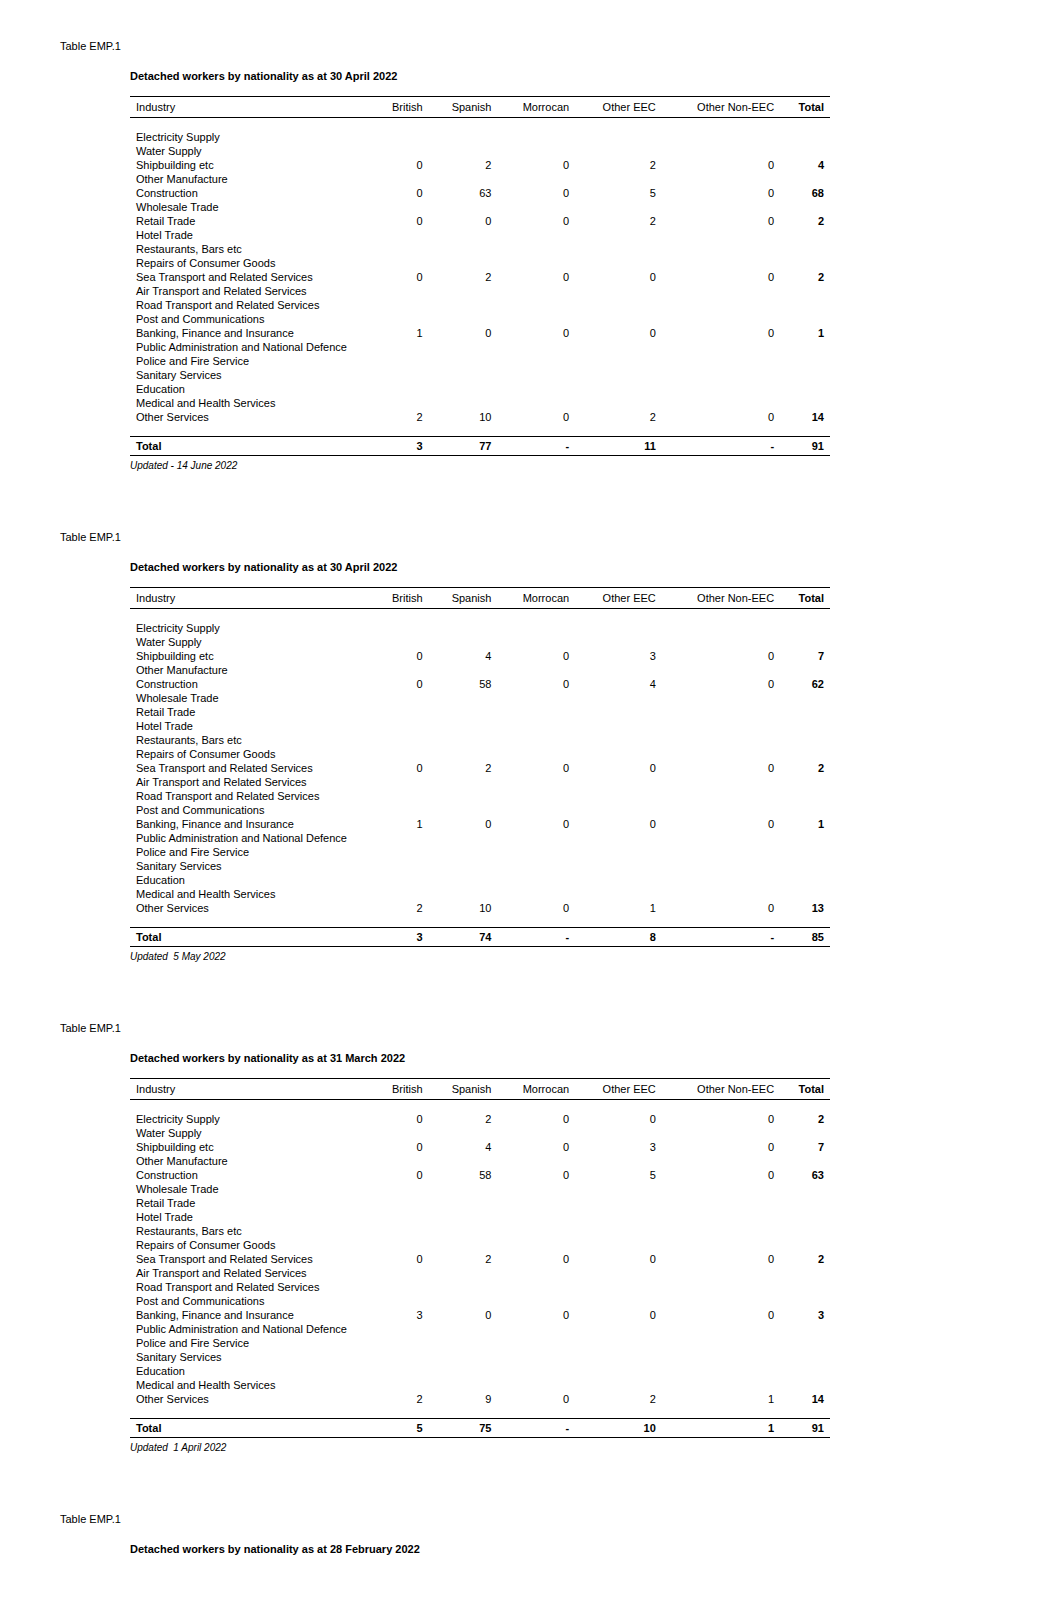Table EMP.1
Detached workers by nationality as at 30 April 2022
| Industry | British | Spanish | Morrocan | Other EEC | Other Non-EEC | Total |
| --- | --- | --- | --- | --- | --- | --- |
| Electricity Supply | | | | | | |
| Water Supply | | | | | | |
| Shipbuilding etc | 0 | 2 | 0 | 2 | 0 | 4 |
| Other Manufacture | | | | | | |
| Construction | 0 | 63 | 0 | 5 | 0 | 68 |
| Wholesale Trade | | | | | | |
| Retail Trade | 0 | 0 | 0 | 2 | 0 | 2 |
| Hotel Trade | | | | | | |
| Restaurants, Bars etc | | | | | | |
| Repairs of Consumer Goods | | | | | | |
| Sea Transport and Related Services | 0 | 2 | 0 | 0 | 0 | 2 |
| Air Transport and Related Services | | | | | | |
| Road Transport and Related Services | | | | | | |
| Post and Communications | | | | | | |
| Banking, Finance and Insurance | 1 | 0 | 0 | 0 | 0 | 1 |
| Public Administration and National Defence | | | | | | |
| Police and Fire Service | | | | | | |
| Sanitary Services | | | | | | |
| Education | | | | | | |
| Medical and Health Services | | | | | | |
| Other Services | 2 | 10 | 0 | 2 | 0 | 14 |
| Total | 3 | 77 | - | 11 | - | 91 |
Updated - 14 June 2022
Table EMP.1
Detached workers by nationality as at 30 April 2022
| Industry | British | Spanish | Morrocan | Other EEC | Other Non-EEC | Total |
| --- | --- | --- | --- | --- | --- | --- |
| Electricity Supply | | | | | | |
| Water Supply | | | | | | |
| Shipbuilding etc | 0 | 4 | 0 | 3 | 0 | 7 |
| Other Manufacture | | | | | | |
| Construction | 0 | 58 | 0 | 4 | 0 | 62 |
| Wholesale Trade | | | | | | |
| Retail Trade | | | | | | |
| Hotel Trade | | | | | | |
| Restaurants, Bars etc | | | | | | |
| Repairs of Consumer Goods | | | | | | |
| Sea Transport and Related Services | 0 | 2 | 0 | 0 | 0 | 2 |
| Air Transport and Related Services | | | | | | |
| Road Transport and Related Services | | | | | | |
| Post and Communications | | | | | | |
| Banking, Finance and Insurance | 1 | 0 | 0 | 0 | 0 | 1 |
| Public Administration and National Defence | | | | | | |
| Police and Fire Service | | | | | | |
| Sanitary Services | | | | | | |
| Education | | | | | | |
| Medical and Health Services | | | | | | |
| Other Services | 2 | 10 | 0 | 1 | 0 | 13 |
| Total | 3 | 74 | - | 8 | - | 85 |
Updated 5 May 2022
Table EMP.1
Detached workers by nationality as at 31 March 2022
| Industry | British | Spanish | Morrocan | Other EEC | Other Non-EEC | Total |
| --- | --- | --- | --- | --- | --- | --- |
| Electricity Supply | 0 | 2 | 0 | 0 | 0 | 2 |
| Water Supply | | | | | | |
| Shipbuilding etc | 0 | 4 | 0 | 3 | 0 | 7 |
| Other Manufacture | | | | | | |
| Construction | 0 | 58 | 0 | 5 | 0 | 63 |
| Wholesale Trade | | | | | | |
| Retail Trade | | | | | | |
| Hotel Trade | | | | | | |
| Restaurants, Bars etc | | | | | | |
| Repairs of Consumer Goods | | | | | | |
| Sea Transport and Related Services | 0 | 2 | 0 | 0 | 0 | 2 |
| Air Transport and Related Services | | | | | | |
| Road Transport and Related Services | | | | | | |
| Post and Communications | | | | | | |
| Banking, Finance and Insurance | 3 | 0 | 0 | 0 | 0 | 3 |
| Public Administration and National Defence | | | | | | |
| Police and Fire Service | | | | | | |
| Sanitary Services | | | | | | |
| Education | | | | | | |
| Medical and Health Services | | | | | | |
| Other Services | 2 | 9 | 0 | 2 | 1 | 14 |
| Total | 5 | 75 | - | 10 | 1 | 91 |
Updated 1 April 2022
Table EMP.1
Detached workers by nationality as at 28 February 2022